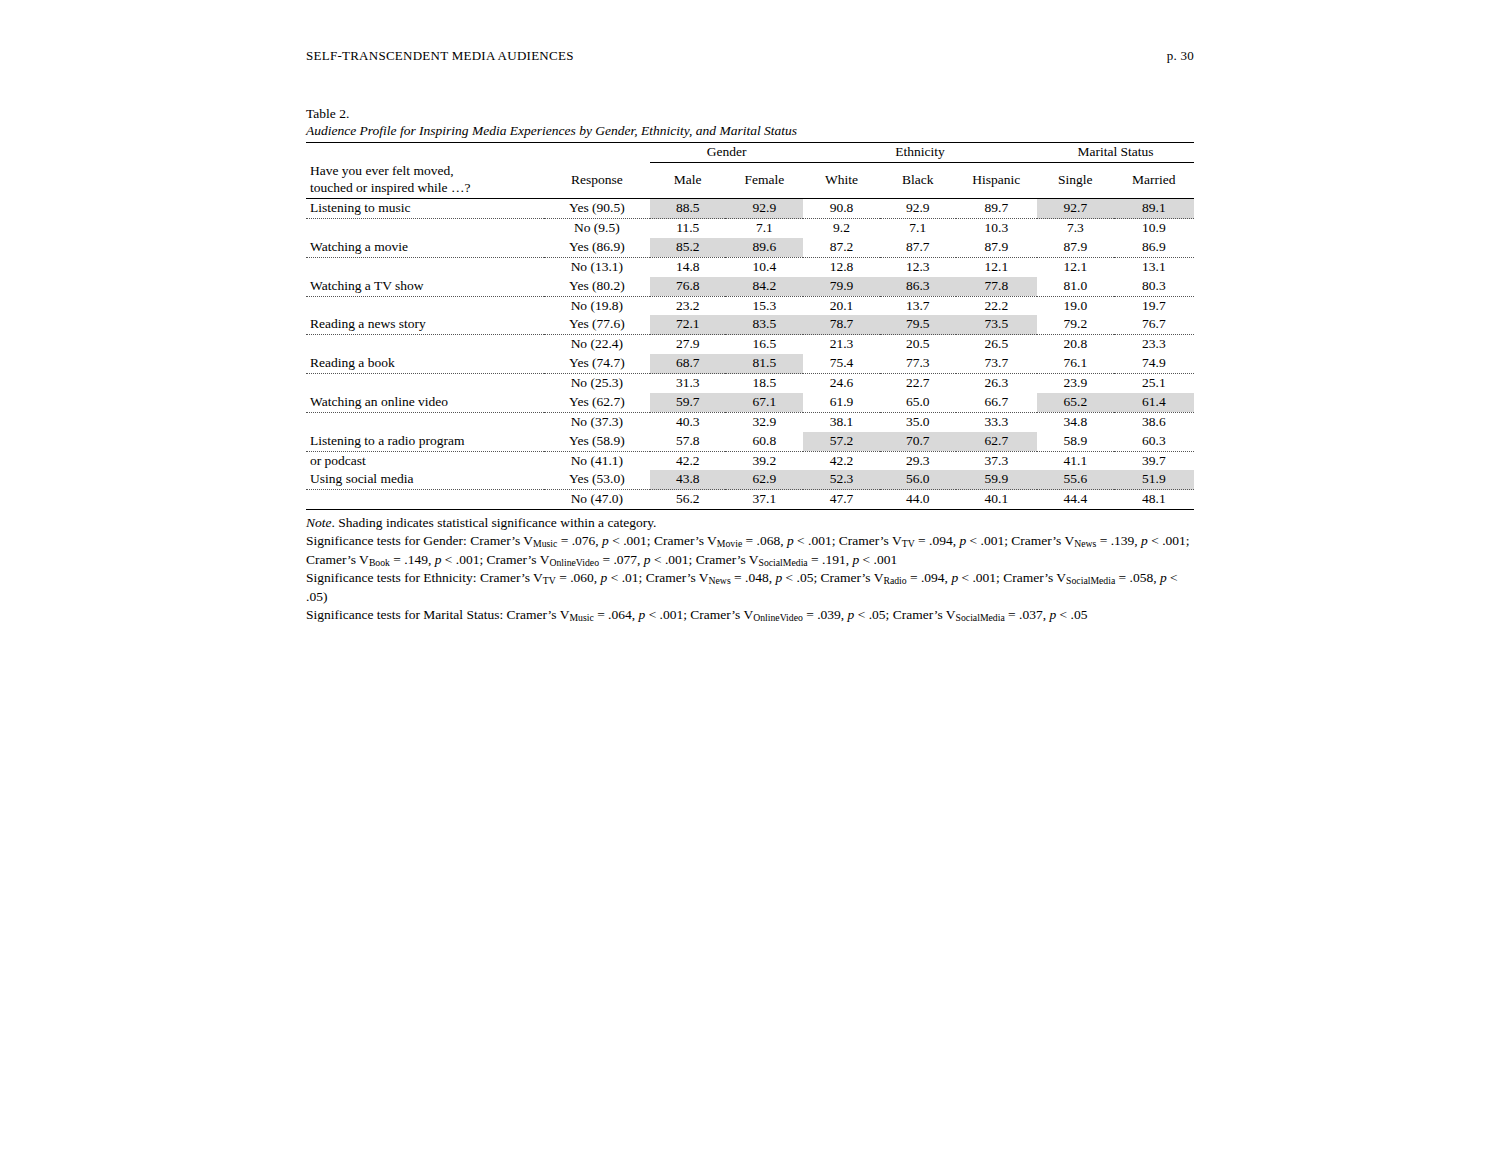Self-Transcendent Media Audiences p. 30
Table 2.
Audience Profile for Inspiring Media Experiences by Gender, Ethnicity, and Marital Status
| | | Gender | Ethnicity | Marital Status |
| --- | --- | --- | --- | --- |
| Have you ever felt moved, touched or inspired while …? | Response | Male | Female | White | Black | Hispanic | Single | Married |
| Listening to music | Yes (90.5) | 88.5 | 92.9 | 90.8 | 92.9 | 89.7 | 92.7 | 89.1 |
| | No (9.5) | 11.5 | 7.1 | 9.2 | 7.1 | 10.3 | 7.3 | 10.9 |
| Watching a movie | Yes (86.9) | 85.2 | 89.6 | 87.2 | 87.7 | 87.9 | 87.9 | 86.9 |
| | No (13.1) | 14.8 | 10.4 | 12.8 | 12.3 | 12.1 | 12.1 | 13.1 |
| Watching a TV show | Yes (80.2) | 76.8 | 84.2 | 79.9 | 86.3 | 77.8 | 81.0 | 80.3 |
| | No (19.8) | 23.2 | 15.3 | 20.1 | 13.7 | 22.2 | 19.0 | 19.7 |
| Reading a news story | Yes (77.6) | 72.1 | 83.5 | 78.7 | 79.5 | 73.5 | 79.2 | 76.7 |
| | No (22.4) | 27.9 | 16.5 | 21.3 | 20.5 | 26.5 | 20.8 | 23.3 |
| Reading a book | Yes (74.7) | 68.7 | 81.5 | 75.4 | 77.3 | 73.7 | 76.1 | 74.9 |
| | No (25.3) | 31.3 | 18.5 | 24.6 | 22.7 | 26.3 | 23.9 | 25.1 |
| Watching an online video | Yes (62.7) | 59.7 | 67.1 | 61.9 | 65.0 | 66.7 | 65.2 | 61.4 |
| | No (37.3) | 40.3 | 32.9 | 38.1 | 35.0 | 33.3 | 34.8 | 38.6 |
| Listening to a radio program | Yes (58.9) | 57.8 | 60.8 | 57.2 | 70.7 | 62.7 | 58.9 | 60.3 |
| or podcast | No (41.1) | 42.2 | 39.2 | 42.2 | 29.3 | 37.3 | 41.1 | 39.7 |
| Using social media | Yes (53.0) | 43.8 | 62.9 | 52.3 | 56.0 | 59.9 | 55.6 | 51.9 |
| | No (47.0) | 56.2 | 37.1 | 47.7 | 44.0 | 40.1 | 44.4 | 48.1 |
Note. Shading indicates statistical significance within a category.
Significance tests for Gender: Cramer’s VMusic = .076, p < .001; Cramer’s VMovie = .068, p < .001; Cramer’s VTV = .094, p < .001; Cramer’s VNews = .139, p < .001; Cramer’s VBook = .149, p < .001; Cramer’s VOnlineVideo = .077, p < .001; Cramer’s VSocialMedia = .191, p < .001
Significance tests for Ethnicity: Cramer’s VTV = .060, p < .01; Cramer’s VNews = .048, p < .05; Cramer’s VRadio = .094, p < .001; Cramer’s VSocialMedia = .058, p < .05)
Significance tests for Marital Status: Cramer’s VMusic = .064, p < .001; Cramer’s VOnlineVideo = .039, p < .05; Cramer’s VSocialMedia = .037, p < .05